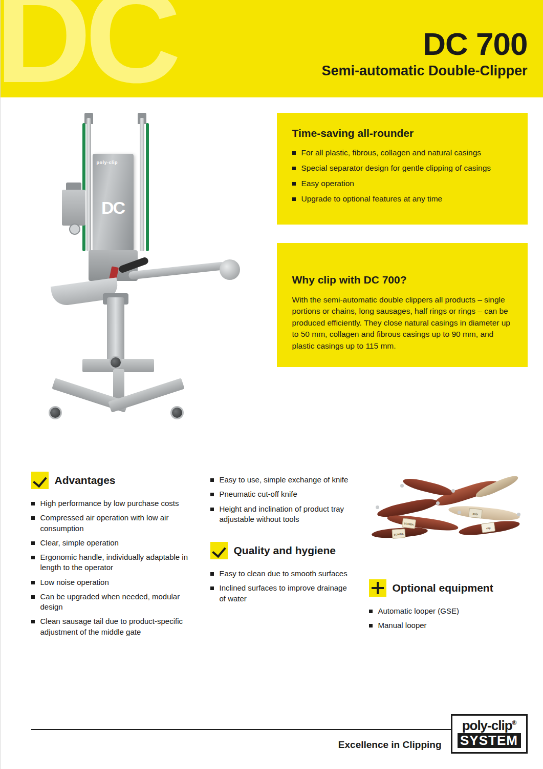DC
DC 700
Semi-automatic Double-Clipper
poly-clip
Time-saving all-rounder
For all plastic, fibrous, collagen and natural casings
Special separator design for gentle clipping of casings
Easy operation
Upgrade to optional features at any time
Why clip with DC 700?
With the semi-automatic double clippers all products – single portions or chains, long sausages, half rings or rings – can be produced efficiently. They close natural casings in diameter up to 50 mm, collagen and fibrous casings up to 90 mm, and plastic casings up to 115 mm.
Advantages
High performance by low purchase costs
Compressed air operation with low air consumption
Clear, simple operation
Ergonomic handle, individually adaptable in length to the operator
Low noise operation
Can be upgraded when needed, modular design
Clean sausage tail due to product-specific adjustment of the middle gate
Easy to use, simple exchange of knife
Pneumatic cut-off knife
Height and inclination of product tray adjustable without tools
Quality and hygiene
Easy to clean due to smooth surfaces
Inclined surfaces to improve drainage of water
SCHIBA
poly
clip
SCHIBA
Optional equipment
Automatic looper (GSE)
Manual looper
Excellence in Clipping
poly-clip®
SYSTEM